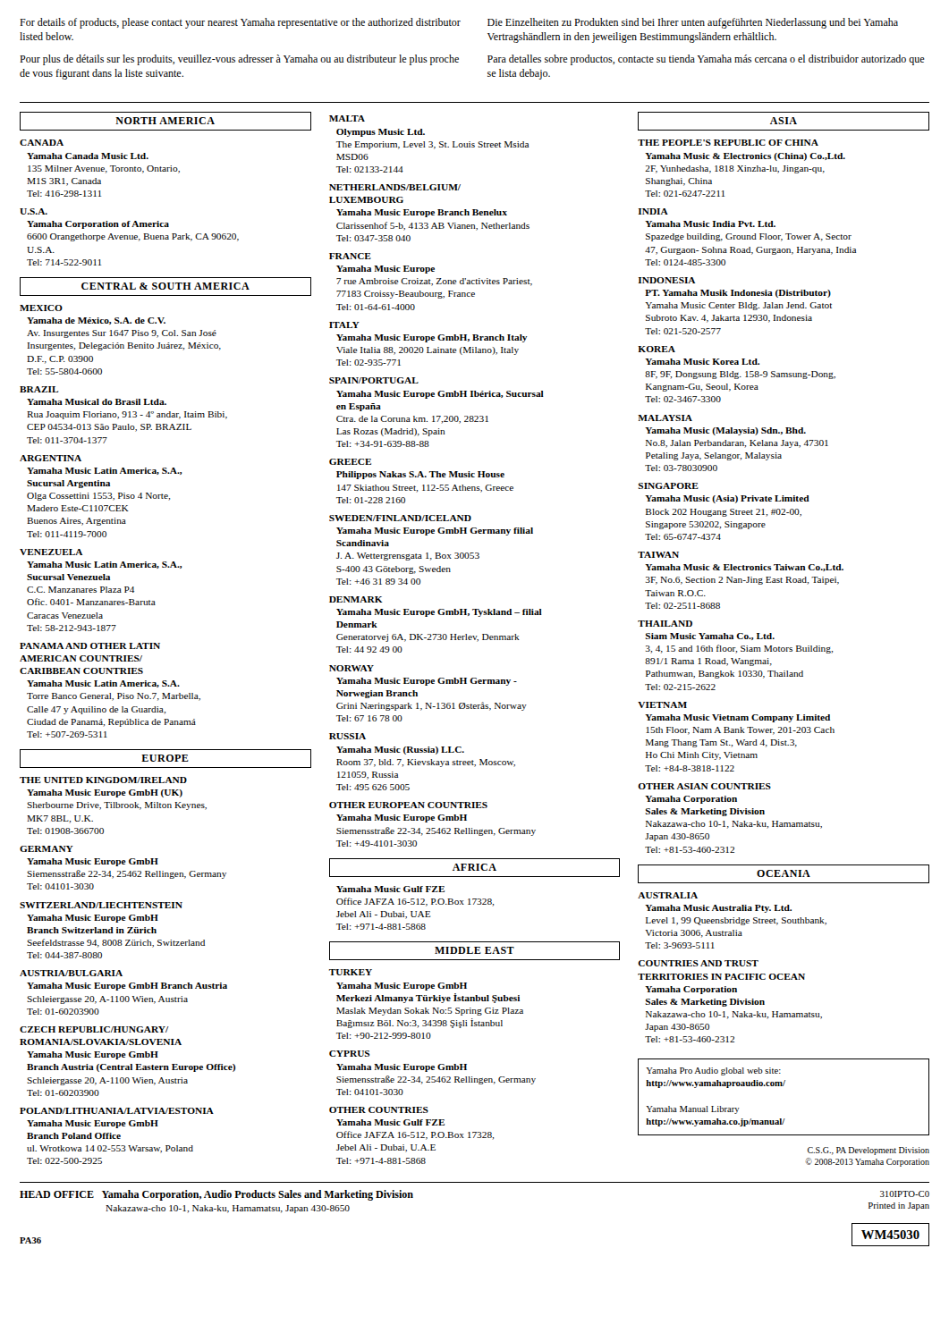For details of products, please contact your nearest Yamaha representative or the authorized distributor listed below.
Pour plus de détails sur les produits, veuillez-vous adresser à Yamaha ou au distributeur le plus proche de vous figurant dans la liste suivante.
Die Einzelheiten zu Produkten sind bei Ihrer unten aufgeführten Niederlassung und bei Yamaha Vertragshändlern in den jeweiligen Bestimmungsländern erhältlich.
Para detalles sobre productos, contacte su tienda Yamaha más cercana o el distribuidor autorizado que se lista debajo.
NORTH AMERICA
CANADA
Yamaha Canada Music Ltd.
135 Milner Avenue, Toronto, Ontario,
M1S 3R1, Canada
Tel: 416-298-1311
U.S.A.
Yamaha Corporation of America
6600 Orangethorpe Avenue, Buena Park, CA 90620,
U.S.A.
Tel: 714-522-9011
CENTRAL & SOUTH AMERICA
MEXICO
Yamaha de México, S.A. de C.V.
Av. Insurgentes Sur 1647 Piso 9, Col. San José
Insurgentes, Delegación Benito Juárez, México,
D.F., C.P. 03900
Tel: 55-5804-0600
BRAZIL
Yamaha Musical do Brasil Ltda.
Rua Joaquim Floriano, 913 - 4º andar, Itaim Bibi,
CEP 04534-013 São Paulo, SP. BRAZIL
Tel: 011-3704-1377
ARGENTINA
Yamaha Music Latin America, S.A.,
Sucursal Argentina
Olga Cossettini 1553, Piso 4 Norte,
Madero Este-C1107CEK
Buenos Aires, Argentina
Tel: 011-4119-7000
VENEZUELA
Yamaha Music Latin America, S.A.,
Sucursal Venezuela
C.C. Manzanares Plaza P4
Ofic. 0401- Manzanares-Baruta
Caracas Venezuela
Tel: 58-212-943-1877
PANAMA AND OTHER LATIN
AMERICAN COUNTRIES/
CARIBBEAN COUNTRIES
Yamaha Music Latin America, S.A.
Torre Banco General, Piso No.7, Marbella,
Calle 47 y Aquilino de la Guardia,
Ciudad de Panamá, República de Panamá
Tel: +507-269-5311
EUROPE
THE UNITED KINGDOM/IRELAND
Yamaha Music Europe GmbH (UK)
Sherbourne Drive, Tilbrook, Milton Keynes,
MK7 8BL, U.K.
Tel: 01908-366700
GERMANY
Yamaha Music Europe GmbH
Siemensstraße 22-34, 25462 Rellingen, Germany
Tel: 04101-3030
SWITZERLAND/LIECHTENSTEIN
Yamaha Music Europe GmbH
Branch Switzerland in Zürich
Seefeldstrasse 94, 8008 Zürich, Switzerland
Tel: 044-387-8080
AUSTRIA/BULGARIA
Yamaha Music Europe GmbH Branch Austria
Schleiergasse 20, A-1100 Wien, Austria
Tel: 01-60203900
CZECH REPUBLIC/HUNGARY/
ROMANIA/SLOVAKIA/SLOVENIA
Yamaha Music Europe GmbH
Branch Austria (Central Eastern Europe Office)
Schleiergasse 20, A-1100 Wien, Austria
Tel: 01-60203900
POLAND/LITHUANIA/LATVIA/ESTONIA
Yamaha Music Europe GmbH
Branch Poland Office
ul. Wrotkowa 14 02-553 Warsaw, Poland
Tel: 022-500-2925
MALTA
Olympus Music Ltd.
The Emporium, Level 3, St. Louis Street Msida
MSD06
Tel: 02133-2144
NETHERLANDS/BELGIUM/
LUXEMBOURG
Yamaha Music Europe Branch Benelux
Clarissenhof 5-b, 4133 AB Vianen, Netherlands
Tel: 0347-358 040
FRANCE
Yamaha Music Europe
7 rue Ambroise Croizat, Zone d'activites Pariest,
77183 Croissy-Beaubourg, France
Tel: 01-64-61-4000
ITALY
Yamaha Music Europe GmbH, Branch Italy
Viale Italia 88, 20020 Lainate (Milano), Italy
Tel: 02-935-771
SPAIN/PORTUGAL
Yamaha Music Europe GmbH Ibérica, Sucursal
en España
Ctra. de la Coruna km. 17,200, 28231
Las Rozas (Madrid), Spain
Tel: +34-91-639-88-88
GREECE
Philippos Nakas S.A. The Music House
147 Skiathou Street, 112-55 Athens, Greece
Tel: 01-228 2160
SWEDEN/FINLAND/ICELAND
Yamaha Music Europe GmbH Germany filial
Scandinavia
J. A. Wettergrensgata 1, Box 30053
S-400 43 Göteborg, Sweden
Tel: +46 31 89 34 00
DENMARK
Yamaha Music Europe GmbH, Tyskland – filial
Denmark
Generatorvej 6A, DK-2730 Herlev, Denmark
Tel: 44 92 49 00
NORWAY
Yamaha Music Europe GmbH Germany -
Norwegian Branch
Grini Næringspark 1, N-1361 Østerås, Norway
Tel: 67 16 78 00
RUSSIA
Yamaha Music (Russia) LLC.
Room 37, bld. 7, Kievskaya street, Moscow,
121059, Russia
Tel: 495 626 5005
OTHER EUROPEAN COUNTRIES
Yamaha Music Europe GmbH
Siemensstraße 22-34, 25462 Rellingen, Germany
Tel: +49-4101-3030
AFRICA
Yamaha Music Gulf FZE
Office JAFZA 16-512, P.O.Box 17328,
Jebel Ali - Dubai, UAE
Tel: +971-4-881-5868
MIDDLE EAST
TURKEY
Yamaha Music Europe GmbH
Merkezi Almanya Türkiye İstanbul Şubesi
Maslak Meydan Sokak No:5 Spring Giz Plaza
Bağımsız Böl. No:3, 34398 Şişli İstanbul
Tel: +90-212-999-8010
CYPRUS
Yamaha Music Europe GmbH
Siemensstraße 22-34, 25462 Rellingen, Germany
Tel: 04101-3030
OTHER COUNTRIES
Yamaha Music Gulf FZE
Office JAFZA 16-512, P.O.Box 17328,
Jebel Ali - Dubai, U.A.E
Tel: +971-4-881-5868
ASIA
THE PEOPLE'S REPUBLIC OF CHINA
Yamaha Music & Electronics (China) Co.,Ltd.
2F, Yunhedasha, 1818 Xinzha-lu, Jingan-qu,
Shanghai, China
Tel: 021-6247-2211
INDIA
Yamaha Music India Pvt. Ltd.
Spazedge building, Ground Floor, Tower A, Sector
47, Gurgaon- Sohna Road, Gurgaon, Haryana, India
Tel: 0124-485-3300
INDONESIA
PT. Yamaha Musik Indonesia (Distributor)
Yamaha Music Center Bldg. Jalan Jend. Gatot
Subroto Kav. 4, Jakarta 12930, Indonesia
Tel: 021-520-2577
KOREA
Yamaha Music Korea Ltd.
8F, 9F, Dongsung Bldg. 158-9 Samsung-Dong,
Kangnam-Gu, Seoul, Korea
Tel: 02-3467-3300
MALAYSIA
Yamaha Music (Malaysia) Sdn., Bhd.
No.8, Jalan Perbandaran, Kelana Jaya, 47301
Petaling Jaya, Selangor, Malaysia
Tel: 03-78030900
SINGAPORE
Yamaha Music (Asia) Private Limited
Block 202 Hougang Street 21, #02-00,
Singapore 530202, Singapore
Tel: 65-6747-4374
TAIWAN
Yamaha Music & Electronics Taiwan Co.,Ltd.
3F, No.6, Section 2 Nan-Jing East Road, Taipei,
Taiwan R.O.C.
Tel: 02-2511-8688
THAILAND
Siam Music Yamaha Co., Ltd.
3, 4, 15 and 16th floor, Siam Motors Building,
891/1 Rama 1 Road, Wangmai,
Pathumwan, Bangkok 10330, Thailand
Tel: 02-215-2622
VIETNAM
Yamaha Music Vietnam Company Limited
15th Floor, Nam A Bank Tower, 201-203 Cach
Mang Thang Tam St., Ward 4, Dist.3,
Ho Chi Minh City, Vietnam
Tel: +84-8-3818-1122
OTHER ASIAN COUNTRIES
Yamaha Corporation
Sales & Marketing Division
Nakazawa-cho 10-1, Naka-ku, Hamamatsu,
Japan 430-8650
Tel: +81-53-460-2312
OCEANIA
AUSTRALIA
Yamaha Music Australia Pty. Ltd.
Level 1, 99 Queensbridge Street, Southbank,
Victoria 3006, Australia
Tel: 3-9693-5111
COUNTRIES AND TRUST
TERRITORIES IN PACIFIC OCEAN
Yamaha Corporation
Sales & Marketing Division
Nakazawa-cho 10-1, Naka-ku, Hamamatsu,
Japan 430-8650
Tel: +81-53-460-2312
Yamaha Pro Audio global web site:
http://www.yamahaproaudio.com/
Yamaha Manual Library
http://www.yamaha.co.jp/manual/
C.S.G., PA Development Division
© 2008-2013 Yamaha Corporation
HEAD OFFICE Yamaha Corporation, Audio Products Sales and Marketing Division
Nakazawa-cho 10-1, Naka-ku, Hamamatsu, Japan 430-8650
310IPTO-C0
Printed in Japan
PA36
WM45030